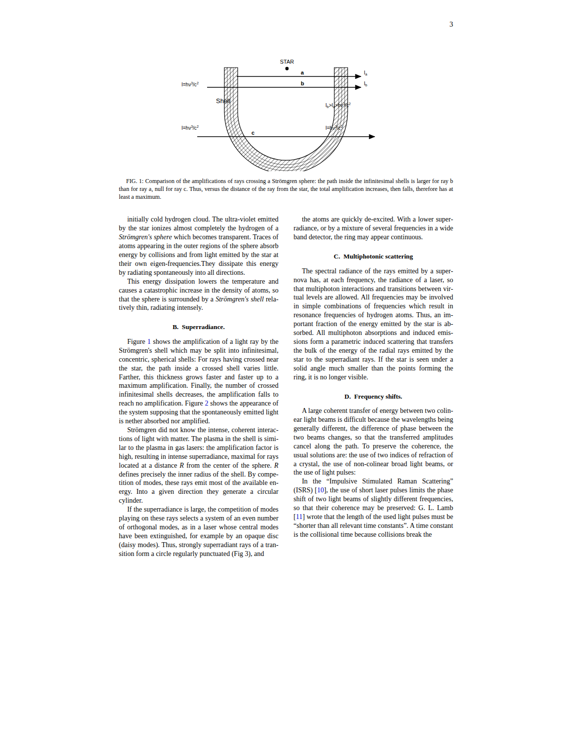3
STAR a Ia b Ib I=hν3/c2 Shell Ib>Ia>hν3/c2 c I=hν3/c2 I=hν3/c2
FIG. 1: Comparison of the amplifications of rays crossing a Strömgren sphere: the path inside the infinitesimal shells is larger for ray b than for ray a, null for ray c. Thus, versus the distance of the ray from the star, the total amplification increases, then falls, therefore has at least a maximum.
initially cold hydrogen cloud. The ultra-violet emitted by the star ionizes almost completely the hydrogen of a Strömgren's sphere which becomes transparent. Traces of atoms appearing in the outer regions of the sphere absorb energy by collisions and from light emitted by the star at their own eigen-frequencies.They dissipate this energy by radiating spontaneously into all directions.
This energy dissipation lowers the temperature and causes a catastrophic increase in the density of atoms, so that the sphere is surrounded by a Strömgren's shell relatively thin, radiating intensely.
B. Superradiance.
Figure 1 shows the amplification of a light ray by the Strömgren's shell which may be split into infinitesimal, concentric, spherical shells: For rays having crossed near the star, the path inside a crossed shell varies little. Farther, this thickness grows faster and faster up to a maximum amplification. Finally, the number of crossed infinitesimal shells decreases, the amplification falls to reach no amplification. Figure 2 shows the appearance of the system supposing that the spontaneously emitted light is nether absorbed nor amplified.
Strömgren did not know the intense, coherent interactions of light with matter. The plasma in the shell is similar to the plasma in gas lasers: the amplification factor is high, resulting in intense superradiance, maximal for rays located at a distance R from the center of the sphere. R defines precisely the inner radius of the shell. By competition of modes, these rays emit most of the available energy. Into a given direction they generate a circular cylinder.
If the superradiance is large, the competition of modes playing on these rays selects a system of an even number of orthogonal modes, as in a laser whose central modes have been extinguished, for example by an opaque disc (daisy modes). Thus, strongly superradiant rays of a transition form a circle regularly punctuated (Fig 3), and
the atoms are quickly de-excited. With a lower superradiance, or by a mixture of several frequencies in a wide band detector, the ring may appear continuous.
C. Multiphotonic scattering
The spectral radiance of the rays emitted by a supernova has, at each frequency, the radiance of a laser, so that multiphoton interactions and transitions between virtual levels are allowed. All frequencies may be involved in simple combinations of frequencies which result in resonance frequencies of hydrogen atoms. Thus, an important fraction of the energy emitted by the star is absorbed. All multiphoton absorptions and induced emissions form a parametric induced scattering that transfers the bulk of the energy of the radial rays emitted by the star to the superradiant rays. If the star is seen under a solid angle much smaller than the points forming the ring, it is no longer visible.
D. Frequency shifts.
A large coherent transfer of energy between two colinear light beams is difficult because the wavelengths being generally different, the difference of phase between the two beams changes, so that the transferred amplitudes cancel along the path. To preserve the coherence, the usual solutions are: the use of two indices of refraction of a crystal, the use of non-colinear broad light beams, or the use of light pulses:
In the “Impulsive Stimulated Raman Scattering” (ISRS) [10], the use of short laser pulses limits the phase shift of two light beams of slightly different frequencies, so that their coherence may be preserved: G. L. Lamb [11] wrote that the length of the used light pulses must be “shorter than all relevant time constants”. A time constant is the collisional time because collisions break the